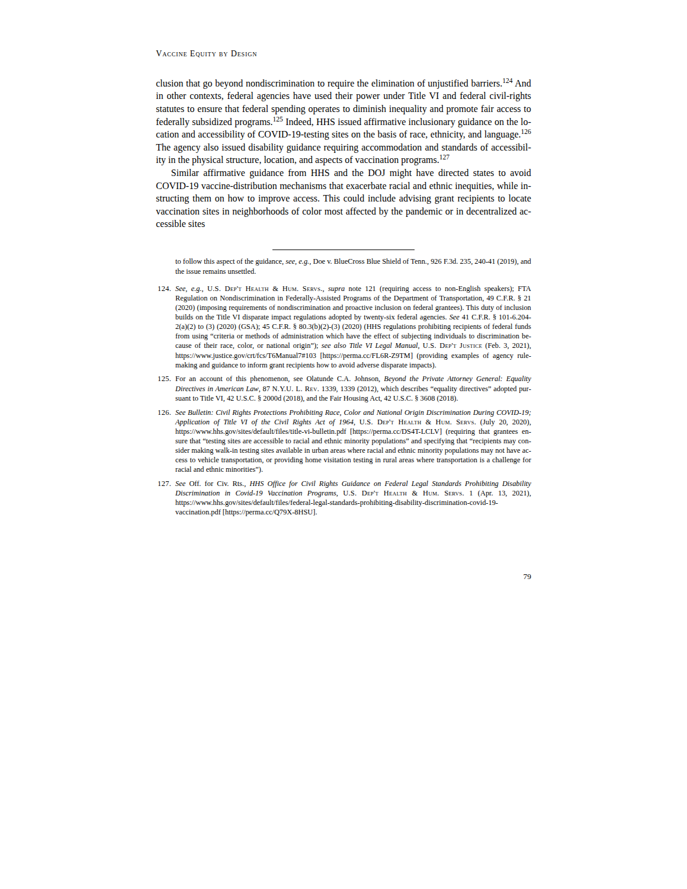Vaccine Equity by Design
clusion that go beyond nondiscrimination to require the elimination of unjustified barriers.124 And in other contexts, federal agencies have used their power under Title VI and federal civil-rights statutes to ensure that federal spending operates to diminish inequality and promote fair access to federally subsidized programs.125 Indeed, HHS issued affirmative inclusionary guidance on the location and accessibility of COVID-19-testing sites on the basis of race, ethnicity, and language.126 The agency also issued disability guidance requiring accommodation and standards of accessibility in the physical structure, location, and aspects of vaccination programs.127
Similar affirmative guidance from HHS and the DOJ might have directed states to avoid COVID-19 vaccine-distribution mechanisms that exacerbate racial and ethnic inequities, while instructing them on how to improve access. This could include advising grant recipients to locate vaccination sites in neighborhoods of color most affected by the pandemic or in decentralized accessible sites
to follow this aspect of the guidance, see, e.g., Doe v. BlueCross Blue Shield of Tenn., 926 F.3d. 235, 240-41 (2019), and the issue remains unsettled.
124.
See, e.g., U.S. Dep't Health & Hum. Servs., supra note 121 (requiring access to non-English speakers); FTA Regulation on Nondiscrimination in Federally-Assisted Programs of the Department of Transportation, 49 C.F.R. § 21 (2020) (imposing requirements of nondiscrimination and proactive inclusion on federal grantees). This duty of inclusion builds on the Title VI disparate impact regulations adopted by twenty-six federal agencies. See 41 C.F.R. § 101-6.204-2(a)(2) to (3) (2020) (GSA); 45 C.F.R. § 80.3(b)(2)-(3) (2020) (HHS regulations prohibiting recipients of federal funds from using “criteria or methods of administration which have the effect of subjecting individuals to discrimination because of their race, color, or national origin”); see also Title VI Legal Manual, U.S. Dep't Justice (Feb. 3, 2021), https://www.justice.gov/crt/fcs/T6Manual7#103 [https://perma.cc/FL6R-Z9TM] (providing examples of agency rulemaking and guidance to inform grant recipients how to avoid adverse disparate impacts).
125.
For an account of this phenomenon, see Olatunde C.A. Johnson, Beyond the Private Attorney General: Equality Directives in American Law, 87 N.Y.U. L. Rev. 1339, 1339 (2012), which describes “equality directives” adopted pursuant to Title VI, 42 U.S.C. § 2000d (2018), and the Fair Housing Act, 42 U.S.C. § 3608 (2018).
126.
See Bulletin: Civil Rights Protections Prohibiting Race, Color and National Origin Discrimination During COVID-19; Application of Title VI of the Civil Rights Act of 1964, U.S. Dep't Health & Hum. Servs. (July 20, 2020), https://www.hhs.gov/sites/default/files/title-vi-bulletin.pdf [https://perma.cc/DS4T-LCLV] (requiring that grantees ensure that “testing sites are accessible to racial and ethnic minority populations” and specifying that “recipients may consider making walk-in testing sites available in urban areas where racial and ethnic minority populations may not have access to vehicle transportation, or providing home visitation testing in rural areas where transportation is a challenge for racial and ethnic minorities”).
127.
See Off. for Civ. Rts., HHS Office for Civil Rights Guidance on Federal Legal Standards Prohibiting Disability Discrimination in Covid-19 Vaccination Programs, U.S. Dep't Health & Hum. Servs. 1 (Apr. 13, 2021), https://www.hhs.gov/sites/default/files/federal-legal-standards-prohibiting-disability-discrimination-covid-19-vaccination.pdf [https://perma.cc/Q79X-8HSU].
79